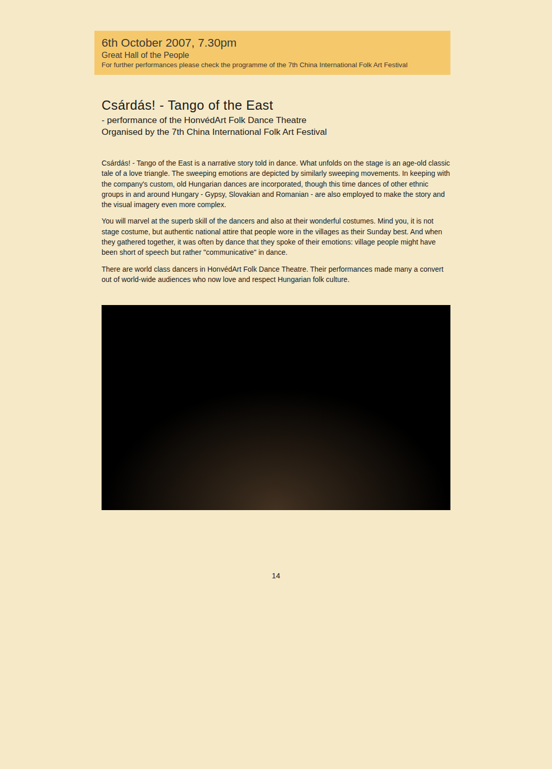6th October 2007, 7.30pm
Great Hall of the People
For further performances please check the programme of the 7th China International Folk Art Festival
Csárdás! - Tango of the East
- performance of the HonvédArt Folk Dance Theatre
Organised by the 7th China International Folk Art Festival
Csárdás! - Tango of the East is a narrative story told in dance. What unfolds on the stage is an age-old classic tale of a love triangle. The sweeping emotions are depicted by similarly sweeping movements. In keeping with the company's custom, old Hungarian dances are incorporated, though this time dances of other ethnic groups in and around Hungary - Gypsy, Slovakian and Romanian - are also employed to make the story and the visual imagery even more complex.
You will marvel at the superb skill of the dancers and also at their wonderful costumes. Mind you, it is not stage costume, but authentic national attire that people wore in the villages as their Sunday best. And when they gathered together, it was often by dance that they spoke of their emotions: village people might have been short of speech but rather "communicative" in dance.
There are world class dancers in HonvédArt Folk Dance Theatre. Their performances made many a convert out of world-wide audiences who now love and respect Hungarian folk culture.
Photograph of HonvédArt Folk Dance Theatre dancers performing in traditional Hungarian costume
14